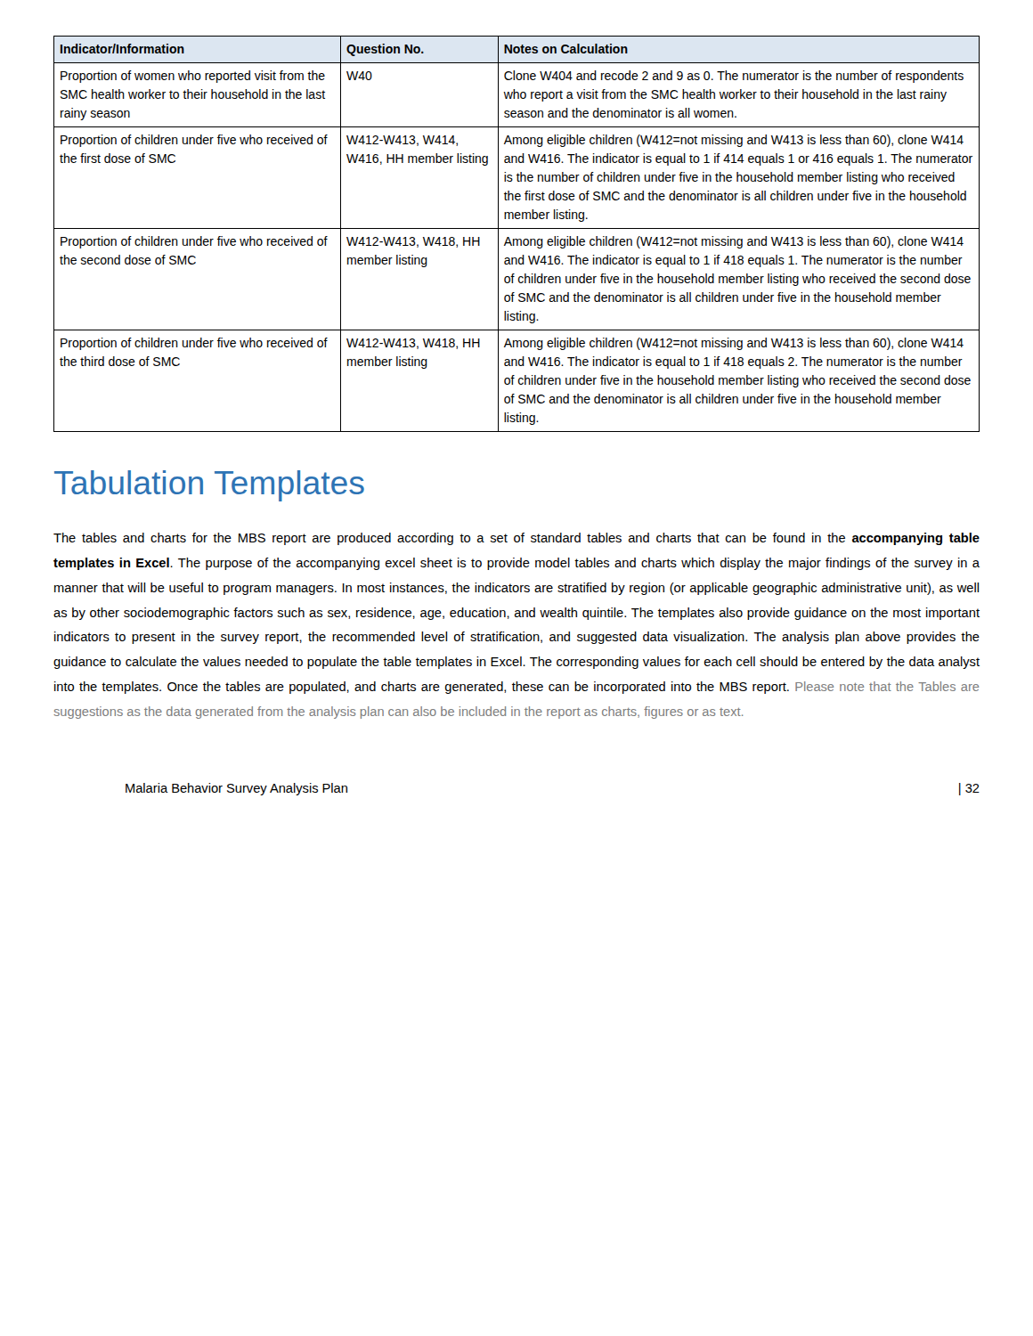| Indicator/Information | Question No. | Notes on Calculation |
| --- | --- | --- |
| Proportion of women who reported visit from the SMC health worker to their household in the last rainy season | W40 | Clone W404 and recode 2 and 9 as 0. The numerator is the number of respondents who report a visit from the SMC health worker to their household in the last rainy season and the denominator is all women. |
| Proportion of children under five who received of the first dose of SMC | W412-W413, W414, W416, HH member listing | Among eligible children (W412=not missing and W413 is less than 60), clone W414 and W416. The indicator is equal to 1 if 414 equals 1 or 416 equals 1. The numerator is the number of children under five in the household member listing who received the first dose of SMC and the denominator is all children under five in the household member listing. |
| Proportion of children under five who received of the second dose of SMC | W412-W413, W418, HH member listing | Among eligible children (W412=not missing and W413 is less than 60), clone W414 and W416. The indicator is equal to 1 if 418 equals 1. The numerator is the number of children under five in the household member listing who received the second dose of SMC and the denominator is all children under five in the household member listing. |
| Proportion of children under five who received of the third dose of SMC | W412-W413, W418, HH member listing | Among eligible children (W412=not missing and W413 is less than 60), clone W414 and W416. The indicator is equal to 1 if 418 equals 2. The numerator is the number of children under five in the household member listing who received the second dose of SMC and the denominator is all children under five in the household member listing. |
Tabulation Templates
The tables and charts for the MBS report are produced according to a set of standard tables and charts that can be found in the accompanying table templates in Excel. The purpose of the accompanying excel sheet is to provide model tables and charts which display the major findings of the survey in a manner that will be useful to program managers. In most instances, the indicators are stratified by region (or applicable geographic administrative unit), as well as by other sociodemographic factors such as sex, residence, age, education, and wealth quintile. The templates also provide guidance on the most important indicators to present in the survey report, the recommended level of stratification, and suggested data visualization. The analysis plan above provides the guidance to calculate the values needed to populate the table templates in Excel. The corresponding values for each cell should be entered by the data analyst into the templates. Once the tables are populated, and charts are generated, these can be incorporated into the MBS report. Please note that the Tables are suggestions as the data generated from the analysis plan can also be included in the report as charts, figures or as text.
Malaria Behavior Survey Analysis Plan | 32